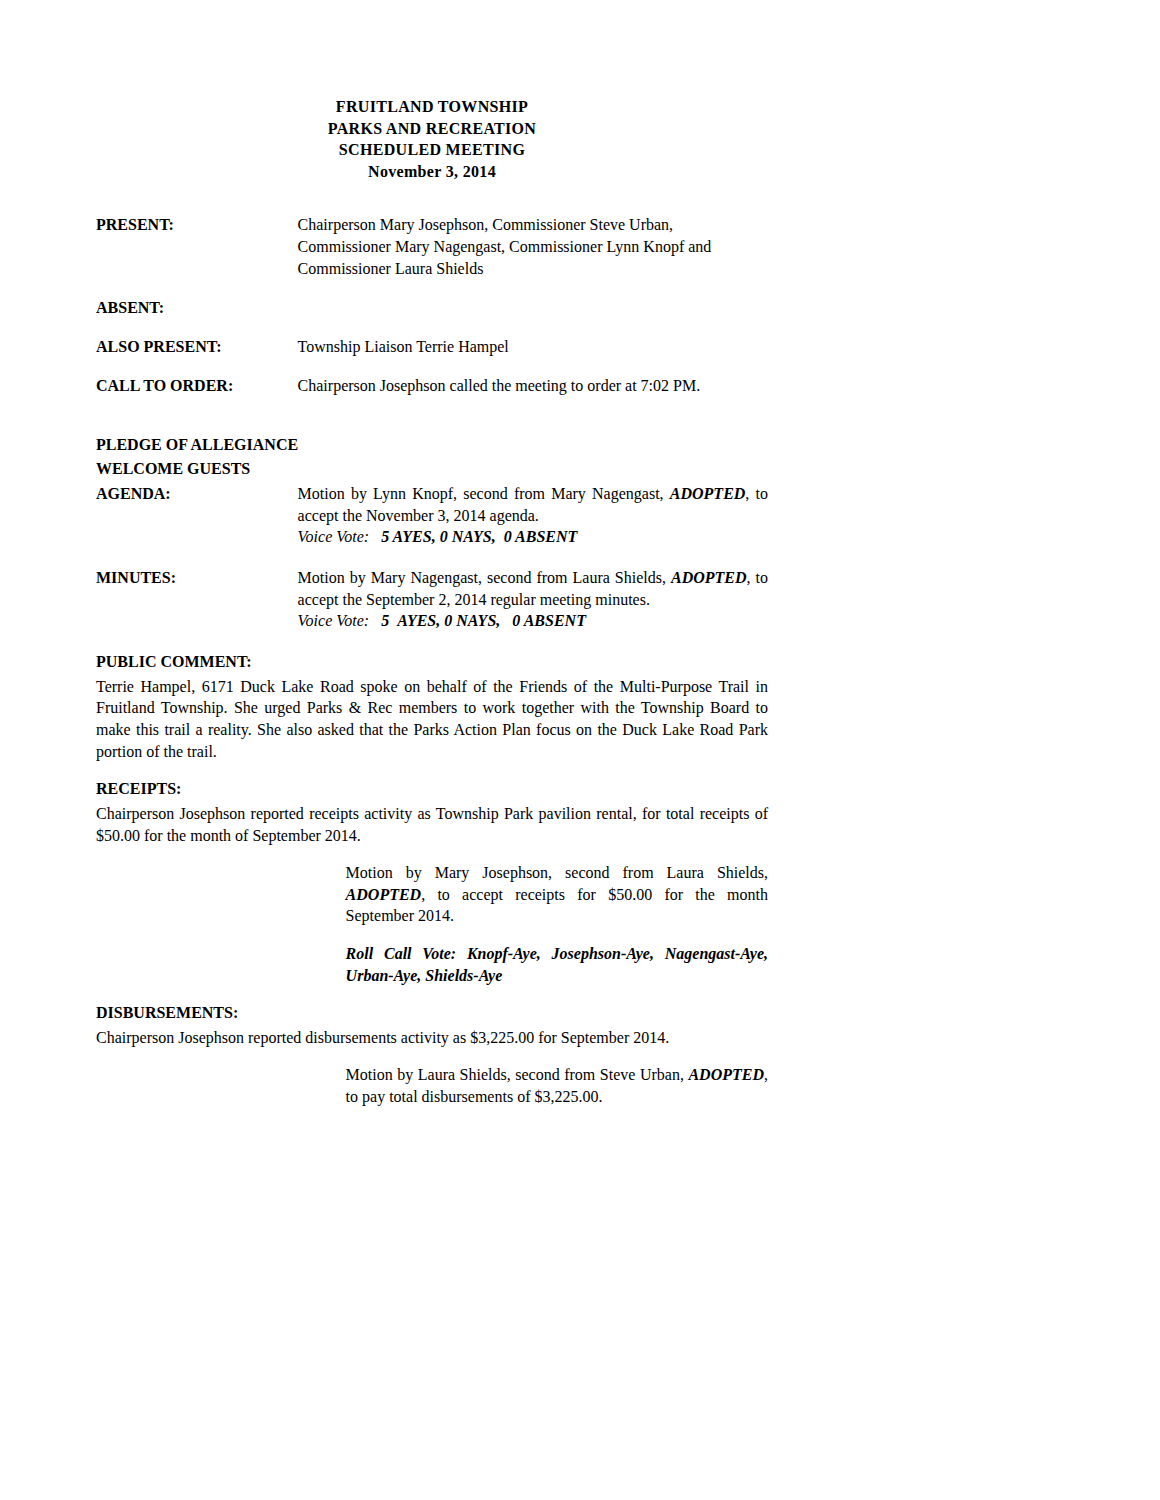FRUITLAND TOWNSHIP
PARKS AND RECREATION
SCHEDULED MEETING
November 3, 2014
| PRESENT: | Chairperson Mary Josephson, Commissioner Steve Urban, Commissioner Mary Nagengast, Commissioner Lynn Knopf and Commissioner Laura Shields |
| ABSENT: | |
| ALSO PRESENT: | Township Liaison Terrie Hampel |
| CALL TO ORDER: | Chairperson Josephson called the meeting to order at 7:02 PM. |
PLEDGE OF ALLEGIANCE
WELCOME GUESTS
| AGENDA: | Motion by Lynn Knopf, second from Mary Nagengast, ADOPTED , to accept the November 3, 2014 agenda. Voice Vote: 5 AYES, 0 NAYS, 0 ABSENT |
| MINUTES: | Motion by Mary Nagengast, second from Laura Shields, ADOPTED , to accept the September 2, 2014 regular meeting minutes. Voice Vote: 5 AYES, 0 NAYS, 0 ABSENT |
PUBLIC COMMENT:
Terrie Hampel, 6171 Duck Lake Road spoke on behalf of the Friends of the Multi-Purpose Trail in Fruitland Township. She urged Parks & Rec members to work together with the Township Board to make this trail a reality. She also asked that the Parks Action Plan focus on the Duck Lake Road Park portion of the trail.
RECEIPTS:
Chairperson Josephson reported receipts activity as Township Park pavilion rental, for total receipts of $50.00 for the month of September 2014.
Motion by Mary Josephson, second from Laura Shields, ADOPTED, to accept receipts for $50.00 for the month September 2014.
Roll Call Vote: Knopf-Aye, Josephson-Aye, Nagengast-Aye, Urban-Aye, Shields-Aye
DISBURSEMENTS:
Chairperson Josephson reported disbursements activity as $3,225.00 for September 2014.
Motion by Laura Shields, second from Steve Urban, ADOPTED, to pay total disbursements of $3,225.00.